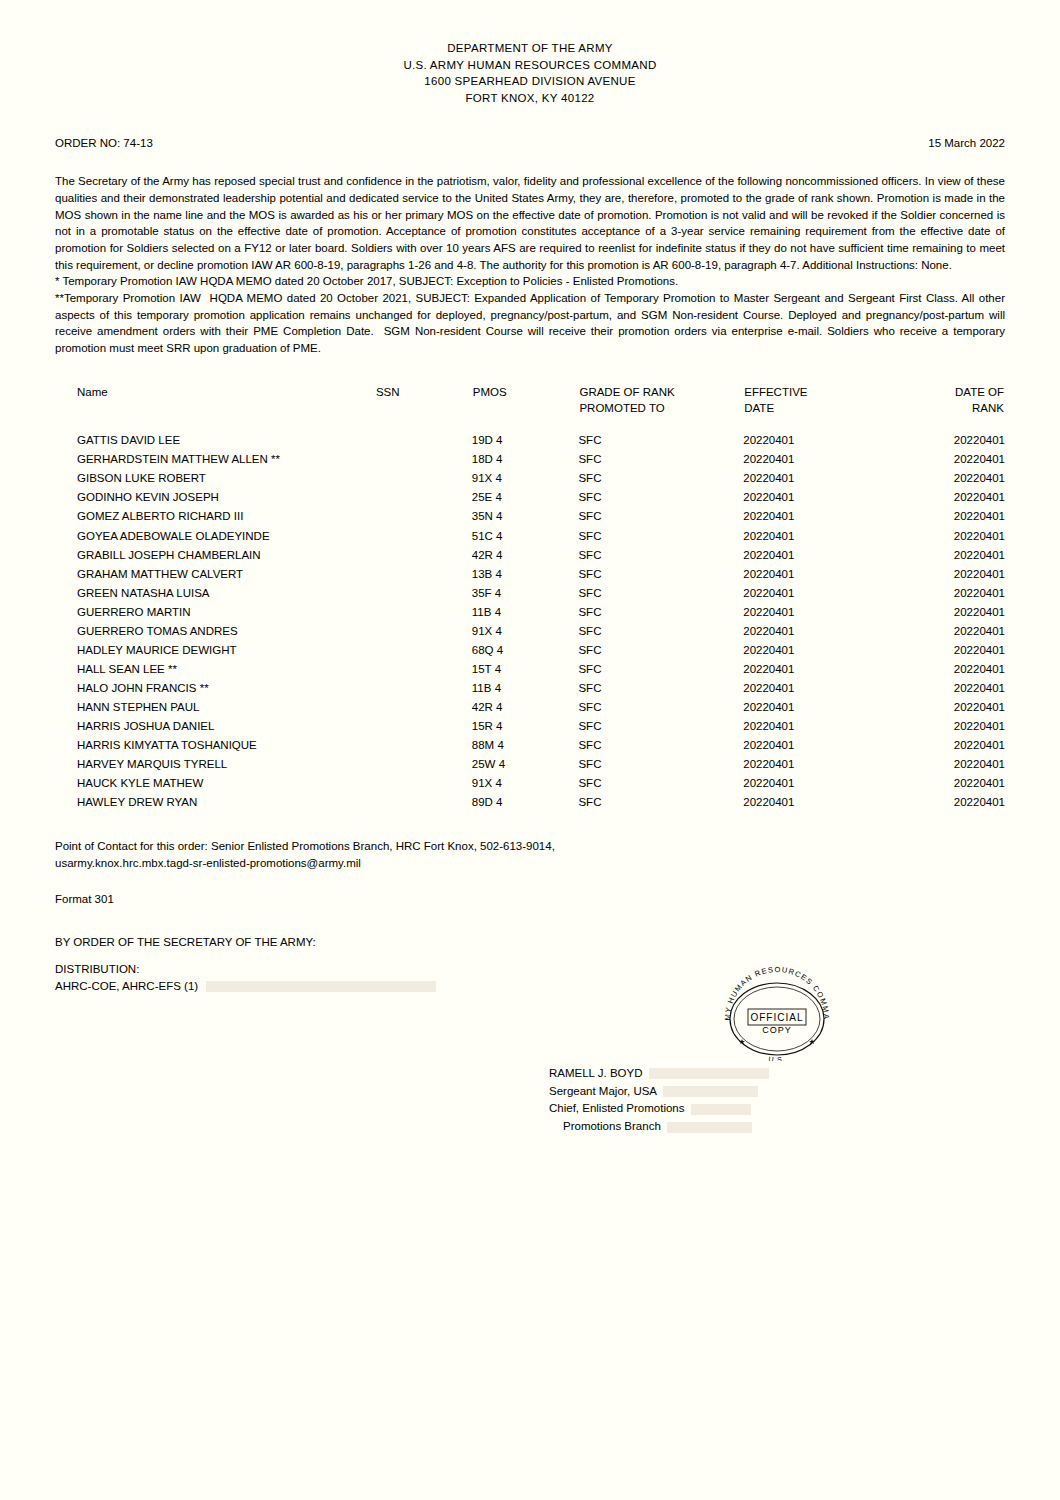DEPARTMENT OF THE ARMY
U.S. ARMY HUMAN RESOURCES COMMAND
1600 SPEARHEAD DIVISION AVENUE
FORT KNOX, KY 40122
ORDER NO: 74-13 15 March 2022
The Secretary of the Army has reposed special trust and confidence in the patriotism, valor, fidelity and professional excellence of the following noncommissioned officers. In view of these qualities and their demonstrated leadership potential and dedicated service to the United States Army, they are, therefore, promoted to the grade of rank shown. Promotion is made in the MOS shown in the name line and the MOS is awarded as his or her primary MOS on the effective date of promotion. Promotion is not valid and will be revoked if the Soldier concerned is not in a promotable status on the effective date of promotion. Acceptance of promotion constitutes acceptance of a 3-year service remaining requirement from the effective date of promotion for Soldiers selected on a FY12 or later board. Soldiers with over 10 years AFS are required to reenlist for indefinite status if they do not have sufficient time remaining to meet this requirement, or decline promotion IAW AR 600-8-19, paragraphs 1-26 and 4-8. The authority for this promotion is AR 600-8-19, paragraph 4-7. Additional Instructions: None.
* Temporary Promotion IAW HQDA MEMO dated 20 October 2017, SUBJECT: Exception to Policies - Enlisted Promotions.
**Temporary Promotion IAW HQDA MEMO dated 20 October 2021, SUBJECT: Expanded Application of Temporary Promotion to Master Sergeant and Sergeant First Class. All other aspects of this temporary promotion application remains unchanged for deployed, pregnancy/post-partum, and SGM Non-resident Course. Deployed and pregnancy/post-partum will receive amendment orders with their PME Completion Date. SGM Non-resident Course will receive their promotion orders via enterprise e-mail. Soldiers who receive a temporary promotion must meet SRR upon graduation of PME.
| Name | SSN | PMOS | GRADE OF RANK PROMOTED TO | EFFECTIVE DATE | DATE OF RANK |
| --- | --- | --- | --- | --- | --- |
| GATTIS DAVID LEE | | 19D 4 | SFC | 20220401 | 20220401 |
| GERHARDSTEIN MATTHEW ALLEN ** | | 18D 4 | SFC | 20220401 | 20220401 |
| GIBSON LUKE ROBERT | | 91X 4 | SFC | 20220401 | 20220401 |
| GODINHO KEVIN JOSEPH | | 25E 4 | SFC | 20220401 | 20220401 |
| GOMEZ ALBERTO RICHARD III | | 35N 4 | SFC | 20220401 | 20220401 |
| GOYEA ADEBOWALE OLADEYINDE | | 51C 4 | SFC | 20220401 | 20220401 |
| GRABILL JOSEPH CHAMBERLAIN | | 42R 4 | SFC | 20220401 | 20220401 |
| GRAHAM MATTHEW CALVERT | | 13B 4 | SFC | 20220401 | 20220401 |
| GREEN NATASHA LUISA | | 35F 4 | SFC | 20220401 | 20220401 |
| GUERRERO MARTIN | | 11B 4 | SFC | 20220401 | 20220401 |
| GUERRERO TOMAS ANDRES | | 91X 4 | SFC | 20220401 | 20220401 |
| HADLEY MAURICE DEWIGHT | | 68Q 4 | SFC | 20220401 | 20220401 |
| HALL SEAN LEE ** | | 15T 4 | SFC | 20220401 | 20220401 |
| HALO JOHN FRANCIS ** | | 11B 4 | SFC | 20220401 | 20220401 |
| HANN STEPHEN PAUL | | 42R 4 | SFC | 20220401 | 20220401 |
| HARRIS JOSHUA DANIEL | | 15R 4 | SFC | 20220401 | 20220401 |
| HARRIS KIMYATTA TOSHANIQUE | | 88M 4 | SFC | 20220401 | 20220401 |
| HARVEY MARQUIS TYRELL | | 25W 4 | SFC | 20220401 | 20220401 |
| HAUCK KYLE MATHEW | | 91X 4 | SFC | 20220401 | 20220401 |
| HAWLEY DREW RYAN | | 89D 4 | SFC | 20220401 | 20220401 |
Point of Contact for this order: Senior Enlisted Promotions Branch, HRC Fort Knox, 502-613-9014,
usarmy.knox.hrc.mbx.tagd-sr-enlisted-promotions@army.mil
Format 301
BY ORDER OF THE SECRETARY OF THE ARMY:
DISTRIBUTION:
AHRC-COE, AHRC-EFS (1)
ARMY HUMAN RESOURCES COMMAND U.S. OFFICIAL COPY
RAMELL J. BOYD
Sergeant Major, USA
Chief, Enlisted Promotions
Promotions Branch